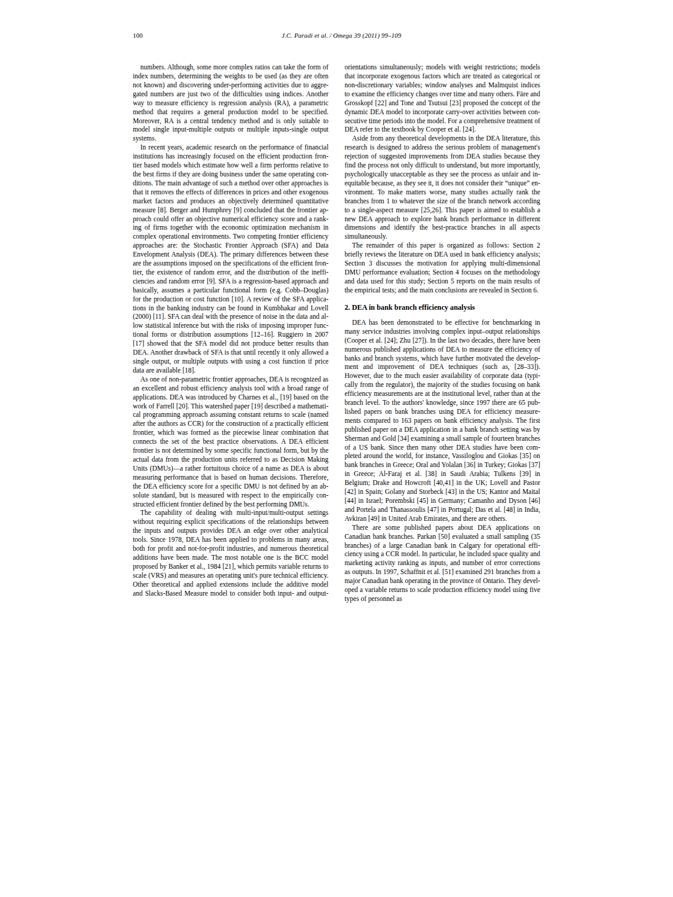100 J.C. Paradi et al. / Omega 39 (2011) 99–109
numbers. Although, some more complex ratios can take the form of index numbers, determining the weights to be used (as they are often not known) and discovering under-performing activities due to aggregated numbers are just two of the difficulties using indices. Another way to measure efficiency is regression analysis (RA), a parametric method that requires a general production model to be specified. Moreover, RA is a central tendency method and is only suitable to model single input-multiple outputs or multiple inputs-single output systems.
In recent years, academic research on the performance of financial institutions has increasingly focused on the efficient production frontier based models which estimate how well a firm performs relative to the best firms if they are doing business under the same operating conditions. The main advantage of such a method over other approaches is that it removes the effects of differences in prices and other exogenous market factors and produces an objectively determined quantitative measure [8]. Berger and Humphrey [9] concluded that the frontier approach could offer an objective numerical efficiency score and a ranking of firms together with the economic optimization mechanism in complex operational environments. Two competing frontier efficiency approaches are: the Stochastic Frontier Approach (SFA) and Data Envelopment Analysis (DEA). The primary differences between these are the assumptions imposed on the specifications of the efficient frontier, the existence of random error, and the distribution of the inefficiencies and random error [9]. SFA is a regression-based approach and basically, assumes a particular functional form (e.g. Cobb–Douglas) for the production or cost function [10]. A review of the SFA applications in the banking industry can be found in Kumbhakar and Lovell (2000) [11]. SFA can deal with the presence of noise in the data and allow statistical inference but with the risks of imposing improper functional forms or distribution assumptions [12–16]. Ruggiero in 2007 [17] showed that the SFA model did not produce better results than DEA. Another drawback of SFA is that until recently it only allowed a single output, or multiple outputs with using a cost function if price data are available [18].
As one of non-parametric frontier approaches, DEA is recognized as an excellent and robust efficiency analysis tool with a broad range of applications. DEA was introduced by Charnes et al., [19] based on the work of Farrell [20]. This watershed paper [19] described a mathematical programming approach assuming constant returns to scale (named after the authors as CCR) for the construction of a practically efficient frontier, which was formed as the piecewise linear combination that connects the set of the best practice observations. A DEA efficient frontier is not determined by some specific functional form, but by the actual data from the production units referred to as Decision Making Units (DMUs)—a rather fortuitous choice of a name as DEA is about measuring performance that is based on human decisions. Therefore, the DEA efficiency score for a specific DMU is not defined by an absolute standard, but is measured with respect to the empirically constructed efficient frontier defined by the best performing DMUs.
The capability of dealing with multi-input/multi-output settings without requiring explicit specifications of the relationships between the inputs and outputs provides DEA an edge over other analytical tools. Since 1978, DEA has been applied to problems in many areas, both for profit and not-for-profit industries, and numerous theoretical additions have been made. The most notable one is the BCC model proposed by Banker et al., 1984 [21], which permits variable returns to scale (VRS) and measures an operating unit's pure technical efficiency. Other theoretical and applied extensions include the additive model and Slacks-Based Measure model to consider both input- and output- orientations simultaneously; models with weight restrictions; models that incorporate exogenous factors which are treated as categorical or non-discretionary variables; window analyses and Malmquist indices to examine the efficiency changes over time and many others. Färe and Grosskopf [22] and Tone and Tsutsui [23] proposed the concept of the dynamic DEA model to incorporate carry-over activities between consecutive time periods into the model. For a comprehensive treatment of DEA refer to the textbook by Cooper et al. [24].
Aside from any theoretical developments in the DEA literature, this research is designed to address the serious problem of management's rejection of suggested improvements from DEA studies because they find the process not only difficult to understand, but more importantly, psychologically unacceptable as they see the process as unfair and inequitable because, as they see it, it does not consider their “unique” environment. To make matters worse, many studies actually rank the branches from 1 to whatever the size of the branch network according to a single-aspect measure [25,26]. This paper is aimed to establish a new DEA approach to explore bank branch performance in different dimensions and identify the best-practice branches in all aspects simultaneously.
The remainder of this paper is organized as follows: Section 2 briefly reviews the literature on DEA used in bank efficiency analysis; Section 3 discusses the motivation for applying multi-dimensional DMU performance evaluation; Section 4 focuses on the methodology and data used for this study; Section 5 reports on the main results of the empirical tests; and the main conclusions are revealed in Section 6.
2. DEA in bank branch efficiency analysis
DEA has been demonstrated to be effective for benchmarking in many service industries involving complex input–output relationships (Cooper et al. [24]; Zhu [27]). In the last two decades, there have been numerous published applications of DEA to measure the efficiency of banks and branch systems, which have further motivated the development and improvement of DEA techniques (such as, [28–33]). However, due to the much easier availability of corporate data (typically from the regulator), the majority of the studies focusing on bank efficiency measurements are at the institutional level, rather than at the branch level. To the authors' knowledge, since 1997 there are 65 published papers on bank branches using DEA for efficiency measurements compared to 163 papers on bank efficiency analysis. The first published paper on a DEA application in a bank branch setting was by Sherman and Gold [34] examining a small sample of fourteen branches of a US bank. Since then many other DEA studies have been completed around the world, for instance, Vassiloglou and Giokas [35] on bank branches in Greece; Oral and Yolalan [36] in Turkey; Giokas [37] in Greece; Al-Faraj et al. [38] in Saudi Arabia; Tulkens [39] in Belgium; Drake and Howcroft [40,41] in the UK; Lovell and Pastor [42] in Spain; Golany and Storbeck [43] in the US; Kantor and Maital [44] in Israel; Porembski [45] in Germany; Camanho and Dyson [46] and Portela and Thanassoulis [47] in Portugal; Das et al. [48] in India, Avkiran [49] in United Arab Emirates, and there are others.
There are some published papers about DEA applications on Canadian bank branches. Parkan [50] evaluated a small sampling (35 branches) of a large Canadian bank in Calgary for operational efficiency using a CCR model. In particular, he included space quality and marketing activity ranking as inputs, and number of error corrections as outputs. In 1997, Schaffnit et al. [51] examined 291 branches from a major Canadian bank operating in the province of Ontario. They developed a variable returns to scale production efficiency model using five types of personnel as